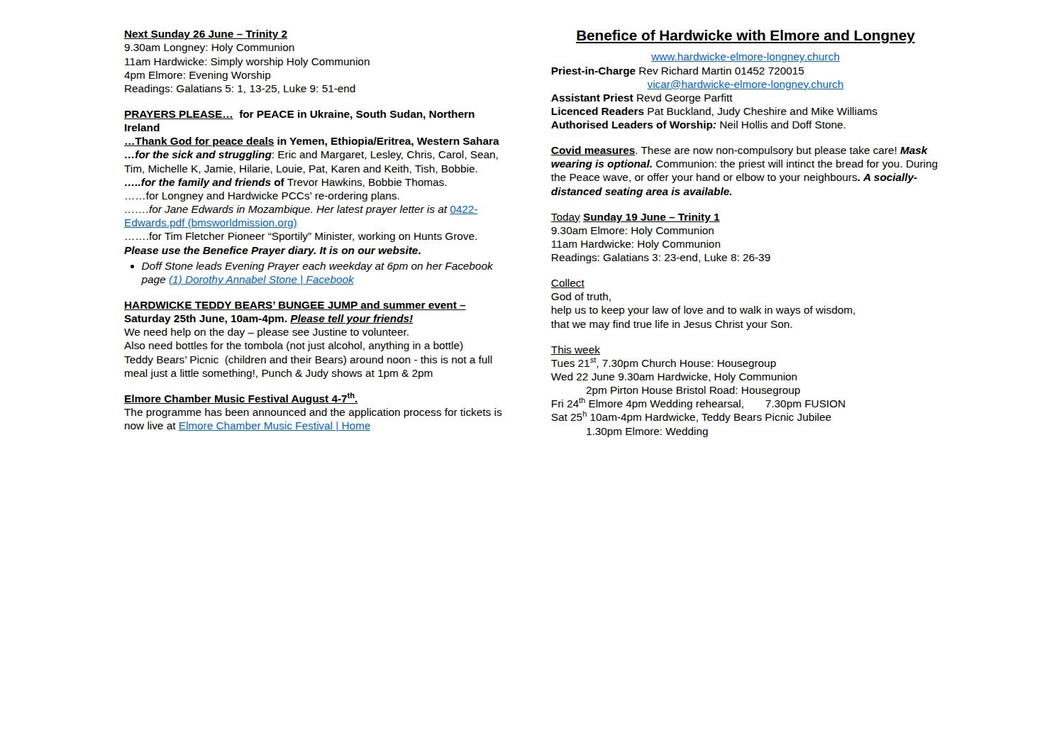Next Sunday 26 June – Trinity 2
9.30am Longney: Holy Communion
11am Hardwicke: Simply worship Holy Communion
4pm Elmore: Evening Worship
Readings: Galatians 5: 1, 13-25, Luke 9: 51-end
PRAYERS PLEASE… for PEACE in Ukraine, South Sudan, Northern Ireland
…Thank God for peace deals in Yemen, Ethiopia/Eritrea, Western Sahara
…for the sick and struggling: Eric and Margaret, Lesley, Chris, Carol, Sean, Tim, Michelle K, Jamie, Hilarie, Louie, Pat, Karen and Keith, Tish, Bobbie.
…..for the family and friends of Trevor Hawkins, Bobbie Thomas.
……for Longney and Hardwicke PCCs’ re-ordering plans.
…….for Jane Edwards in Mozambique. Her latest prayer letter is at 0422-Edwards.pdf (bmsworldmission.org)
…….for Tim Fletcher Pioneer “Sportily” Minister, working on Hunts Grove.
Please use the Benefice Prayer diary. It is on our website.
Doff Stone leads Evening Prayer each weekday at 6pm on her Facebook page (1) Dorothy Annabel Stone | Facebook
HARDWICKE TEDDY BEARS’ BUNGEE JUMP and summer event –
Saturday 25th June, 10am-4pm. Please tell your friends!
We need help on the day – please see Justine to volunteer.
Also need bottles for the tombola (not just alcohol, anything in a bottle)
Teddy Bears’ Picnic (children and their Bears) around noon - this is not a full meal just a little something!, Punch & Judy shows at 1pm & 2pm
Elmore Chamber Music Festival August 4-7th.
The programme has been announced and the application process for tickets is now live at Elmore Chamber Music Festival | Home
Benefice of Hardwicke with Elmore and Longney
www.hardwicke-elmore-longney.church
Priest-in-Charge Rev Richard Martin 01452 720015
vicar@hardwicke-elmore-longney.church
Assistant Priest Revd George Parfitt
Licenced Readers Pat Buckland, Judy Cheshire and Mike Williams
Authorised Leaders of Worship: Neil Hollis and Doff Stone.
Covid measures. These are now non-compulsory but please take care! Mask wearing is optional. Communion: the priest will intinct the bread for you. During the Peace wave, or offer your hand or elbow to your neighbours. A socially-distanced seating area is available.
Today Sunday 19 June – Trinity 1
9.30am Elmore: Holy Communion
11am Hardwicke: Holy Communion
Readings: Galatians 3: 23-end, Luke 8: 26-39
Collect
God of truth,
help us to keep your law of love and to walk in ways of wisdom,
that we may find true life in Jesus Christ your Son.
This week
Tues 21st, 7.30pm Church House: Housegroup
Wed 22 June 9.30am Hardwicke, Holy Communion
2pm Pirton House Bristol Road: Housegroup
Fri 24th Elmore 4pm Wedding rehearsal, 7.30pm FUSION
Sat 25h 10am-4pm Hardwicke, Teddy Bears Picnic Jubilee
1.30pm Elmore: Wedding